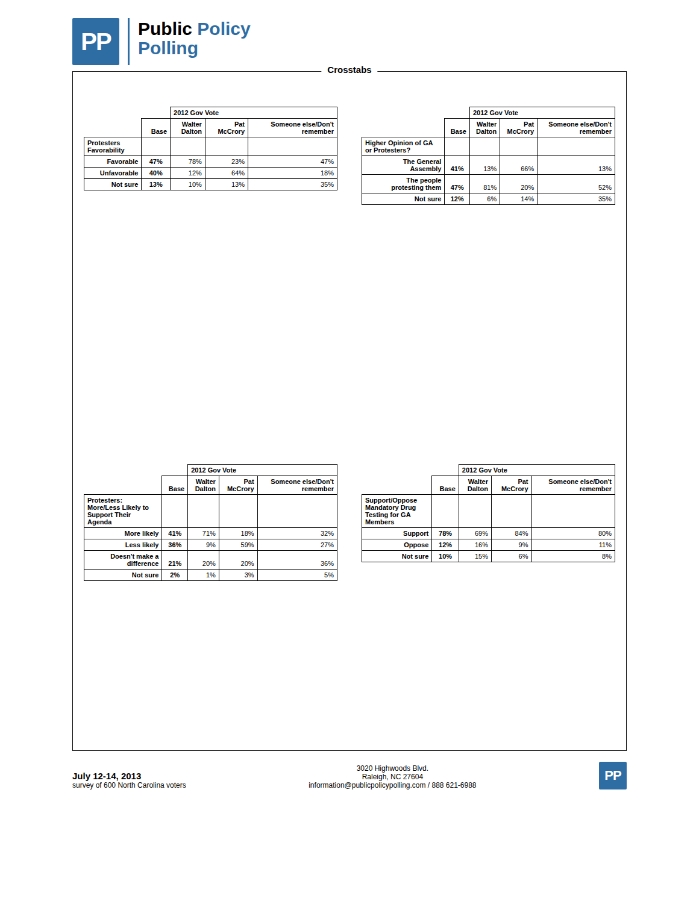PP
Public Policy
Polling
Crosstabs
| | | 2012 Gov Vote |
| | Base | Walter Dalton | Pat McCrory | Someone else/Don't remember |
| Protesters Favorability | | | | |
| Favorable | 47% | 78% | 23% | 47% |
| Unfavorable | 40% | 12% | 64% | 18% |
| Not sure | 13% | 10% | 13% | 35% |
| | | 2012 Gov Vote |
| | Base | Walter Dalton | Pat McCrory | Someone else/Don't remember |
| Higher Opinion of GA or Protesters? | | | | |
| The General Assembly | 41% | 13% | 66% | 13% |
| The people protesting them | 47% | 81% | 20% | 52% |
| Not sure | 12% | 6% | 14% | 35% |
| | | 2012 Gov Vote |
| | Base | Walter Dalton | Pat McCrory | Someone else/Don't remember |
| Protesters: More/Less Likely to Support Their Agenda | | | | |
| More likely | 41% | 71% | 18% | 32% |
| Less likely | 36% | 9% | 59% | 27% |
| Doesn't make a difference | 21% | 20% | 20% | 36% |
| Not sure | 2% | 1% | 3% | 5% |
| | | 2012 Gov Vote |
| | Base | Walter Dalton | Pat McCrory | Someone else/Don't remember |
| Support/Oppose Mandatory Drug Testing for GA Members | | | | |
| Support | 78% | 69% | 84% | 80% |
| Oppose | 12% | 16% | 9% | 11% |
| Not sure | 10% | 15% | 6% | 8% |
July 12-14, 2013
survey of 600 North Carolina voters
3020 Highwoods Blvd.
Raleigh, NC 27604
information@publicpolicypolling.com / 888 621-6988
PP